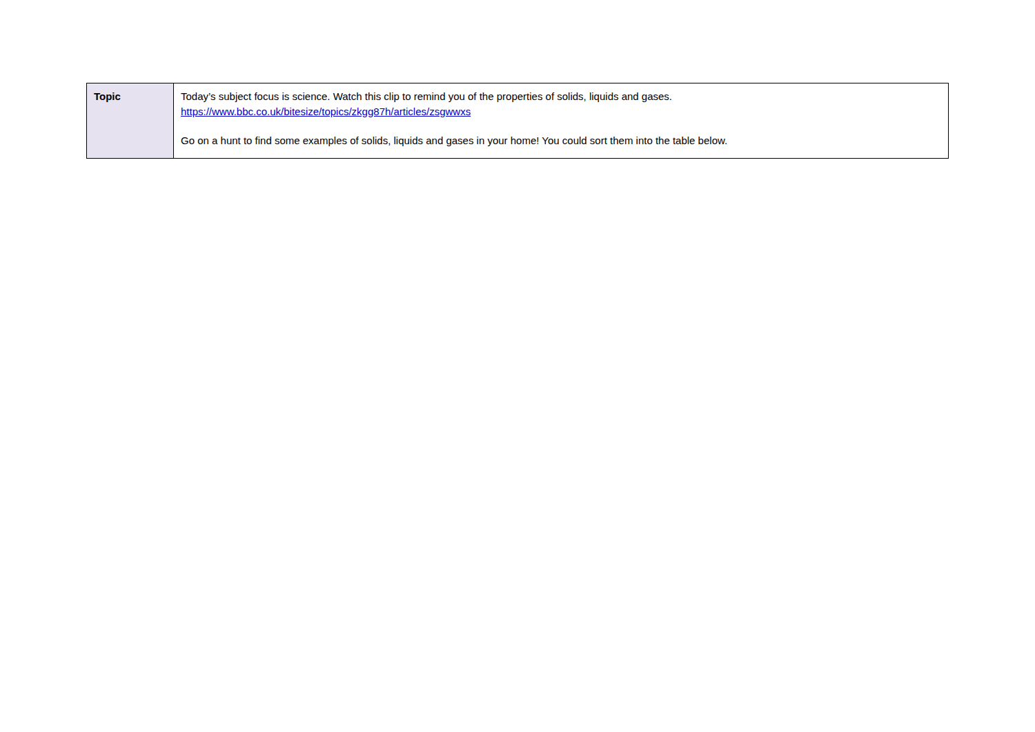| Topic | Today’s subject focus is science. Watch this clip to remind you of the properties of solids, liquids and gases. https://www.bbc.co.uk/bitesize/topics/zkgg87h/articles/zsgwwxs Go on a hunt to find some examples of solids, liquids and gases in your home! You could sort them into the table below. |